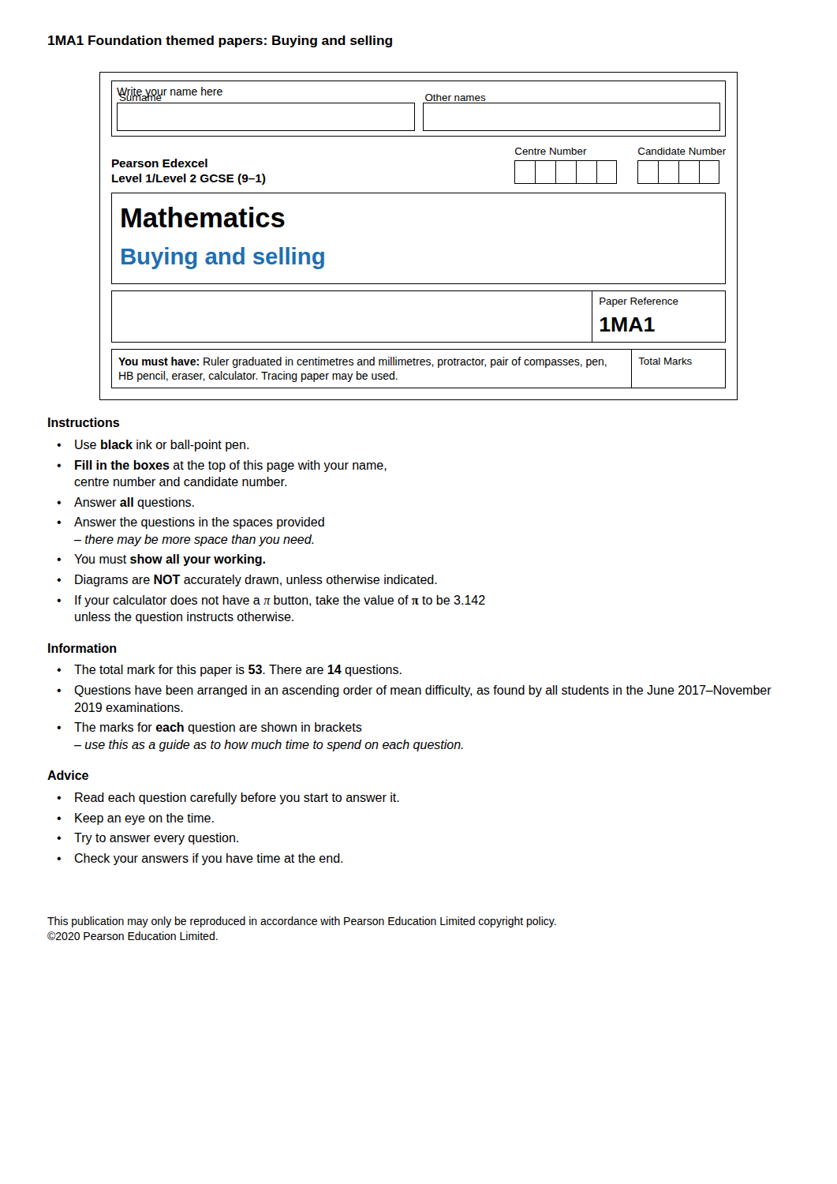1MA1 Foundation themed papers: Buying and selling
Write your name here
Surname
Other names
Pearson Edexcel
Level 1/Level 2 GCSE (9–1)
Centre Number
Candidate Number
Mathematics
Buying and selling
Paper Reference
1MA1
You must have: Ruler graduated in centimetres and millimetres, protractor, pair of compasses, pen, HB pencil, eraser, calculator. Tracing paper may be used.
Total Marks
Instructions
Use black ink or ball-point pen.
Fill in the boxes at the top of this page with your name,
centre number and candidate number.
Answer all questions.
Answer the questions in the spaces provided
– there may be more space than you need.
You must show all your working.
Diagrams are NOT accurately drawn, unless otherwise indicated.
If your calculator does not have a π button, take the value of π to be 3.142
unless the question instructs otherwise.
Information
The total mark for this paper is 53. There are 14 questions.
Questions have been arranged in an ascending order of mean difficulty, as found by all students in the June 2017–November 2019 examinations.
The marks for each question are shown in brackets
– use this as a guide as to how much time to spend on each question.
Advice
Read each question carefully before you start to answer it.
Keep an eye on the time.
Try to answer every question.
Check your answers if you have time at the end.
This publication may only be reproduced in accordance with Pearson Education Limited copyright policy.
©2020 Pearson Education Limited.